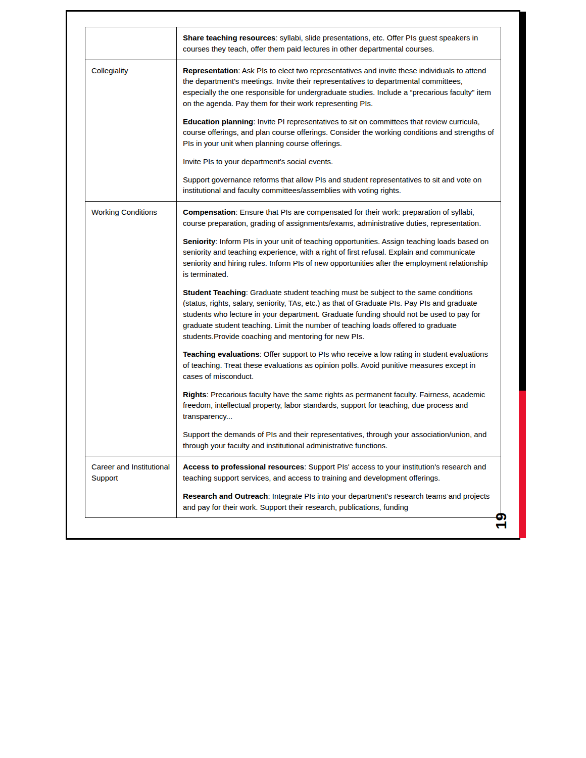| | Share teaching resources : syllabi, slide presentations, etc. Offer PIs guest speakers in courses they teach, offer them paid lectures in other departmental courses. |
| Collegiality | Representation : Ask PIs to elect two representatives and invite these individuals to attend the department's meetings. Invite their representatives to departmental committees, especially the one responsible for undergraduate studies. Include a “precarious faculty" item on the agenda. Pay them for their work representing PIs. Education planning : Invite PI representatives to sit on committees that review curricula, course offerings, and plan course offerings. Consider the working conditions and strengths of PIs in your unit when planning course offerings. Invite PIs to your department's social events. Support governance reforms that allow PIs and student representatives to sit and vote on institutional and faculty committees/assemblies with voting rights. |
| Working Conditions | Compensation : Ensure that PIs are compensated for their work: preparation of syllabi, course preparation, grading of assignments/exams, administrative duties, representation. Seniority : Inform PIs in your unit of teaching opportunities. Assign teaching loads based on seniority and teaching experience, with a right of first refusal. Explain and communicate seniority and hiring rules. Inform PIs of new opportunities after the employment relationship is terminated. Student Teaching : Graduate student teaching must be subject to the same conditions (status, rights, salary, seniority, TAs, etc.) as that of Graduate PIs. Pay PIs and graduate students who lecture in your department. Graduate funding should not be used to pay for graduate student teaching. Limit the number of teaching loads offered to graduate students.Provide coaching and mentoring for new PIs. Teaching evaluations : Offer support to PIs who receive a low rating in student evaluations of teaching. Treat these evaluations as opinion polls. Avoid punitive measures except in cases of misconduct. Rights : Precarious faculty have the same rights as permanent faculty. Fairness, academic freedom, intellectual property, labor standards, support for teaching, due process and transparency... Support the demands of PIs and their representatives, through your association/union, and through your faculty and institutional administrative functions. |
| Career and Institutional Support | Access to professional resources : Support PIs' access to your institution's research and teaching support services, and access to training and development offerings. Research and Outreach : Integrate PIs into your department's research teams and projects and pay for their work. Support their research, publications, funding |
19